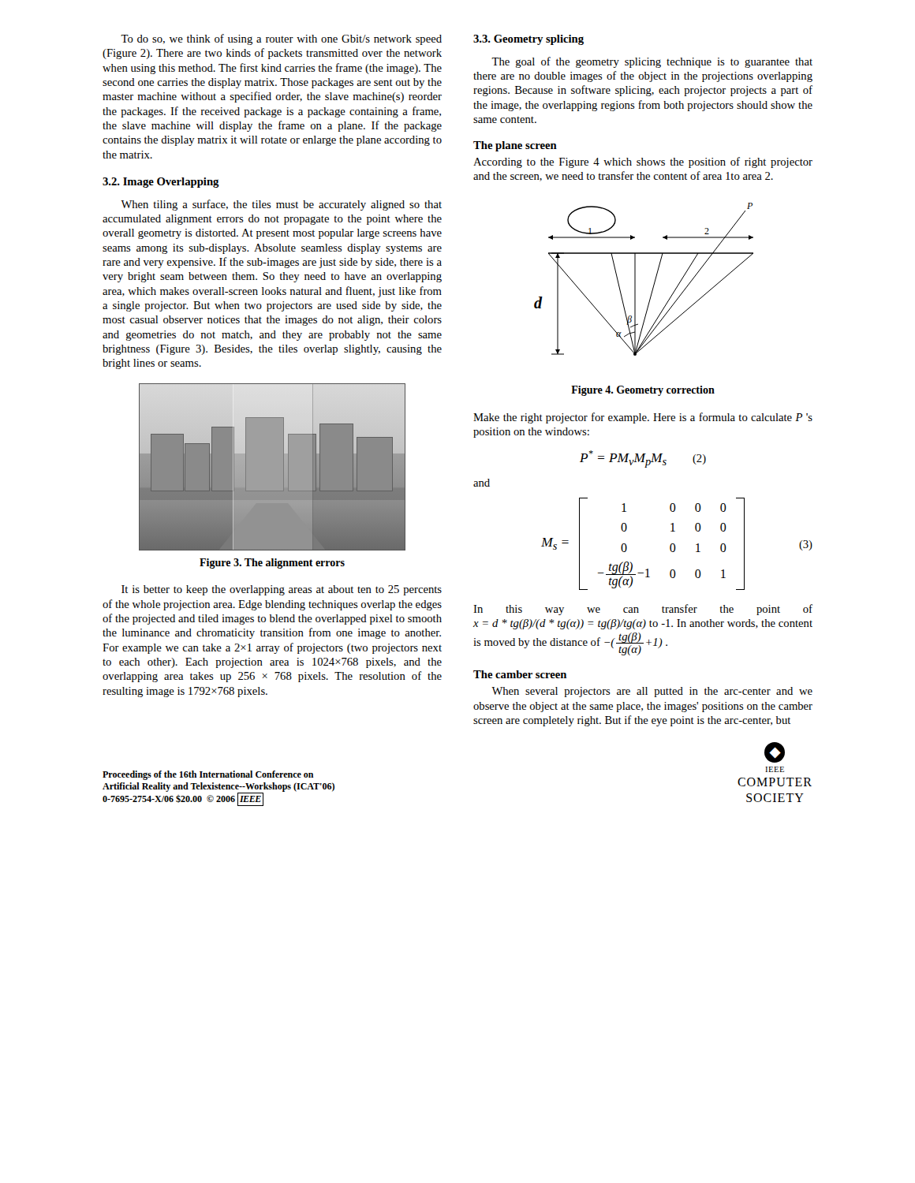To do so, we think of using a router with one Gbit/s network speed (Figure 2). There are two kinds of packets transmitted over the network when using this method. The first kind carries the frame (the image). The second one carries the display matrix. Those packages are sent out by the master machine without a specified order, the slave machine(s) reorder the packages. If the received package is a package containing a frame, the slave machine will display the frame on a plane. If the package contains the display matrix it will rotate or enlarge the plane according to the matrix.
3.2. Image Overlapping
When tiling a surface, the tiles must be accurately aligned so that accumulated alignment errors do not propagate to the point where the overall geometry is distorted. At present most popular large screens have seams among its sub-displays. Absolute seamless display systems are rare and very expensive. If the sub-images are just side by side, there is a very bright seam between them. So they need to have an overlapping area, which makes overall-screen looks natural and fluent, just like from a single projector. But when two projectors are used side by side, the most casual observer notices that the images do not align, their colors and geometries do not match, and they are probably not the same brightness (Figure 3). Besides, the tiles overlap slightly, causing the bright lines or seams.
Figure 3. The alignment errors
It is better to keep the overlapping areas at about ten to 25 percents of the whole projection area. Edge blending techniques overlap the edges of the projected and tiled images to blend the overlapped pixel to smooth the luminance and chromaticity transition from one image to another. For example we can take a 2×1 array of projectors (two projectors next to each other). Each projection area is 1024×768 pixels, and the overlapping area takes up 256 × 768 pixels. The resolution of the resulting image is 1792×768 pixels.
3.3. Geometry splicing
The goal of the geometry splicing technique is to guarantee that there are no double images of the object in the projections overlapping regions. Because in software splicing, each projector projects a part of the image, the overlapping regions from both projectors should show the same content.
The plane screen
According to the Figure 4 which shows the position of right projector and the screen, we need to transfer the content of area 1to area 2.
P 1 2 d α β
Figure 4. Geometry correction
Make the right projector for example. Here is a formula to calculate P 's position on the windows:
P* = PMvMpMs (2)
and
Ms =
| 1 | 0 | 0 | 0 |
| 0 | 1 | 0 | 0 |
| 0 | 0 | 1 | 0 |
| − tg(β) tg(α) −1 | 0 | 0 | 1 |
(3)
In this way we can transfer the point of x = d * tg(β)/(d * tg(α)) = tg(β)/tg(α) to -1. In another words, the content is moved by the distance of −(tg(β) tg(α)+1) .
The camber screen
When several projectors are all putted in the arc-center and we observe the object at the same place, the images' positions on the camber screen are completely right. But if the eye point is the arc-center, but
Proceedings of the 16th International Conference on
Artificial Reality and Telexistence--Workshops (ICAT'06)
0-7695-2754-X/06 $20.00 © 2006 IEEE
◆
IEEE
COMPUTER
SOCIETY